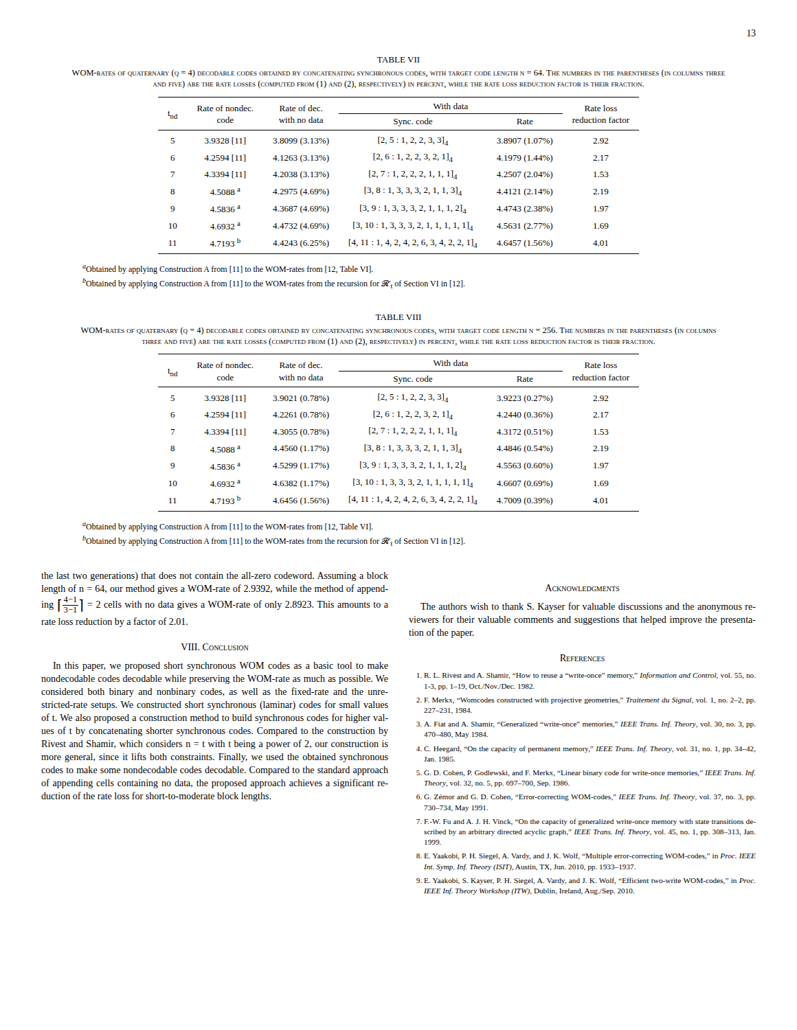13
TABLE VII
WOM-rates of quaternary (q = 4) decodable codes obtained by concatenating synchronous codes, with target code length n = 64. The numbers in the parentheses (in columns three and five) are the rate losses (computed from (1) and (2), respectively) in percent, while the rate loss reduction factor is their fraction.
| t nd | Rate of nondec. code | Rate of dec. with no data | With data | Rate loss reduction factor |
| --- | --- | --- | --- | --- |
| Sync. code | Rate |
| 5 | 3.9328 [11] | 3.8099 (3.13%) | [2, 5 : 1, 2, 2, 3, 3] 4 | 3.8907 (1.07%) | 2.92 |
| 6 | 4.2594 [11] | 4.1263 (3.13%) | [2, 6 : 1, 2, 2, 3, 2, 1] 4 | 4.1979 (1.44%) | 2.17 |
| 7 | 4.3394 [11] | 4.2038 (3.13%) | [2, 7 : 1, 2, 2, 2, 1, 1, 1] 4 | 4.2507 (2.04%) | 1.53 |
| 8 | 4.5088 a | 4.2975 (4.69%) | [3, 8 : 1, 3, 3, 3, 2, 1, 1, 3] 4 | 4.4121 (2.14%) | 2.19 |
| 9 | 4.5836 a | 4.3687 (4.69%) | [3, 9 : 1, 3, 3, 3, 2, 1, 1, 1, 2] 4 | 4.4743 (2.38%) | 1.97 |
| 10 | 4.6932 a | 4.4732 (4.69%) | [3, 10 : 1, 3, 3, 3, 2, 1, 1, 1, 1, 1] 4 | 4.5631 (2.77%) | 1.69 |
| 11 | 4.7193 b | 4.4243 (6.25%) | [4, 11 : 1, 4, 2, 4, 2, 6, 3, 4, 2, 2, 1] 4 | 4.6457 (1.56%) | 4.01 |
aObtained by applying Construction A from [11] to the WOM-rates from [12, Table VI].
bObtained by applying Construction A from [11] to the WOM-rates from the recursion for 𝓡′t of Section VI in [12].
TABLE VIII
WOM-rates of quaternary (q = 4) decodable codes obtained by concatenating synchronous codes, with target code length n = 256. The numbers in the parentheses (in columns three and five) are the rate losses (computed from (1) and (2), respectively) in percent, while the rate loss reduction factor is their fraction.
| t nd | Rate of nondec. code | Rate of dec. with no data | With data | Rate loss reduction factor |
| --- | --- | --- | --- | --- |
| Sync. code | Rate |
| 5 | 3.9328 [11] | 3.9021 (0.78%) | [2, 5 : 1, 2, 2, 3, 3] 4 | 3.9223 (0.27%) | 2.92 |
| 6 | 4.2594 [11] | 4.2261 (0.78%) | [2, 6 : 1, 2, 2, 3, 2, 1] 4 | 4.2440 (0.36%) | 2.17 |
| 7 | 4.3394 [11] | 4.3055 (0.78%) | [2, 7 : 1, 2, 2, 2, 1, 1, 1] 4 | 4.3172 (0.51%) | 1.53 |
| 8 | 4.5088 a | 4.4560 (1.17%) | [3, 8 : 1, 3, 3, 3, 2, 1, 1, 3] 4 | 4.4846 (0.54%) | 2.19 |
| 9 | 4.5836 a | 4.5299 (1.17%) | [3, 9 : 1, 3, 3, 3, 2, 1, 1, 1, 2] 4 | 4.5563 (0.60%) | 1.97 |
| 10 | 4.6932 a | 4.6382 (1.17%) | [3, 10 : 1, 3, 3, 3, 2, 1, 1, 1, 1, 1] 4 | 4.6607 (0.69%) | 1.69 |
| 11 | 4.7193 b | 4.6456 (1.56%) | [4, 11 : 1, 4, 2, 4, 2, 6, 3, 4, 2, 2, 1] 4 | 4.7009 (0.39%) | 4.01 |
aObtained by applying Construction A from [11] to the WOM-rates from [12, Table VI].
bObtained by applying Construction A from [11] to the WOM-rates from the recursion for 𝓡′t of Section VI in [12].
the last two generations) that does not contain the all-zero codeword. Assuming a block length of n = 64, our method gives a WOM-rate of 2.9392, while the method of appending ⌈4−13−1⌉ = 2 cells with no data gives a WOM-rate of only 2.8923. This amounts to a rate loss reduction by a factor of 2.01.
VIII. Conclusion
In this paper, we proposed short synchronous WOM codes as a basic tool to make nondecodable codes decodable while preserving the WOM-rate as much as possible. We considered both binary and nonbinary codes, as well as the fixed-rate and the unrestricted-rate setups. We constructed short synchronous (laminar) codes for small values of t. We also proposed a construction method to build synchronous codes for higher values of t by concatenating shorter synchronous codes. Compared to the construction by Rivest and Shamir, which considers n = t with t being a power of 2, our construction is more general, since it lifts both constraints. Finally, we used the obtained synchronous codes to make some nondecodable codes decodable. Compared to the standard approach of appending cells containing no data, the proposed approach achieves a significant reduction of the rate loss for short-to-moderate block lengths.
Acknowledgments
The authors wish to thank S. Kayser for valuable discussions and the anonymous reviewers for their valuable comments and suggestions that helped improve the presentation of the paper.
References
R. L. Rivest and A. Shamir, “How to reuse a “write-once” memory,” Information and Control, vol. 55, no. 1-3, pp. 1–19, Oct./Nov./Dec. 1982.
F. Merkx, “Womcodes constructed with projective geometries,” Traitement du Signal, vol. 1, no. 2–2, pp. 227–231, 1984.
A. Fiat and A. Shamir, “Generalized “write-once” memories,” IEEE Trans. Inf. Theory, vol. 30, no. 3, pp. 470–480, May 1984.
C. Heegard, “On the capacity of permanent memory,” IEEE Trans. Inf. Theory, vol. 31, no. 1, pp. 34–42, Jan. 1985.
G. D. Cohen, P. Godlewski, and F. Merkx, “Linear binary code for write-once memories,” IEEE Trans. Inf. Theory, vol. 32, no. 5, pp. 697–700, Sep. 1986.
G. Zémor and G. D. Cohen, “Error-correcting WOM-codes,” IEEE Trans. Inf. Theory, vol. 37, no. 3, pp. 730–734, May 1991.
F.-W. Fu and A. J. H. Vinck, “On the capacity of generalized write-once memory with state transitions described by an arbitrary directed acyclic graph,” IEEE Trans. Inf. Theory, vol. 45, no. 1, pp. 308–313, Jan. 1999.
E. Yaakobi, P. H. Siegel, A. Vardy, and J. K. Wolf, “Multiple error-correcting WOM-codes,” in Proc. IEEE Int. Symp. Inf. Theory (ISIT), Austin, TX, Jun. 2010, pp. 1933–1937.
E. Yaakobi, S. Kayser, P. H. Siegel, A. Vardy, and J. K. Wolf, “Efficient two-write WOM-codes,” in Proc. IEEE Inf. Theory Workshop (ITW), Dublin, Ireland, Aug./Sep. 2010.